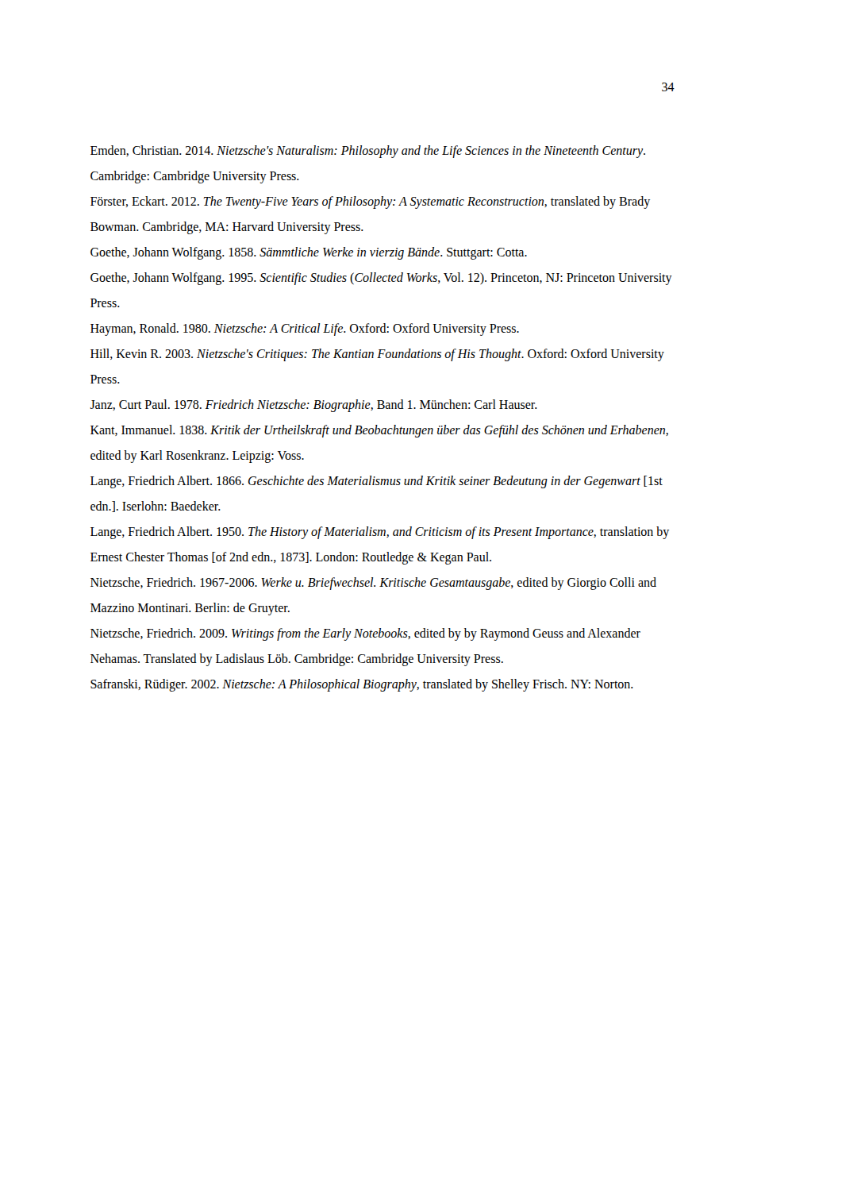34
Emden, Christian. 2014. Nietzsche's Naturalism: Philosophy and the Life Sciences in the Nineteenth Century. Cambridge: Cambridge University Press.
Förster, Eckart. 2012. The Twenty-Five Years of Philosophy: A Systematic Reconstruction, translated by Brady Bowman. Cambridge, MA: Harvard University Press.
Goethe, Johann Wolfgang. 1858. Sämmtliche Werke in vierzig Bände. Stuttgart: Cotta.
Goethe, Johann Wolfgang. 1995. Scientific Studies (Collected Works, Vol. 12). Princeton, NJ: Princeton University Press.
Hayman, Ronald. 1980. Nietzsche: A Critical Life. Oxford: Oxford University Press.
Hill, Kevin R. 2003. Nietzsche's Critiques: The Kantian Foundations of His Thought. Oxford: Oxford University Press.
Janz, Curt Paul. 1978. Friedrich Nietzsche: Biographie, Band 1. München: Carl Hauser.
Kant, Immanuel. 1838. Kritik der Urtheilskraft und Beobachtungen über das Gefühl des Schönen und Erhabenen, edited by Karl Rosenkranz. Leipzig: Voss.
Lange, Friedrich Albert. 1866. Geschichte des Materialismus und Kritik seiner Bedeutung in der Gegenwart [1st edn.]. Iserlohn: Baedeker.
Lange, Friedrich Albert. 1950. The History of Materialism, and Criticism of its Present Importance, translation by Ernest Chester Thomas [of 2nd edn., 1873]. London: Routledge & Kegan Paul.
Nietzsche, Friedrich. 1967-2006. Werke u. Briefwechsel. Kritische Gesamtausgabe, edited by Giorgio Colli and Mazzino Montinari. Berlin: de Gruyter.
Nietzsche, Friedrich. 2009. Writings from the Early Notebooks, edited by by Raymond Geuss and Alexander Nehamas. Translated by Ladislaus Löb. Cambridge: Cambridge University Press.
Safranski, Rüdiger. 2002. Nietzsche: A Philosophical Biography, translated by Shelley Frisch. NY: Norton.